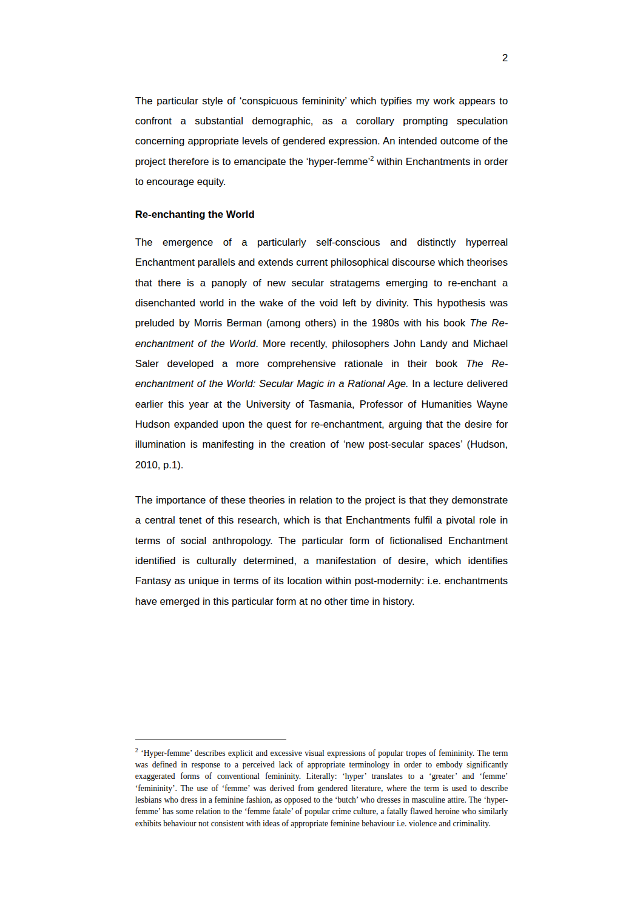2
The particular style of ‘conspicuous femininity’ which typifies my work appears to confront a substantial demographic, as a corollary prompting speculation concerning appropriate levels of gendered expression. An intended outcome of the project therefore is to emancipate the ‘hyper-femme’2 within Enchantments in order to encourage equity.
Re-enchanting the World
The emergence of a particularly self-conscious and distinctly hyperreal Enchantment parallels and extends current philosophical discourse which theorises that there is a panoply of new secular stratagems emerging to re-enchant a disenchanted world in the wake of the void left by divinity. This hypothesis was preluded by Morris Berman (among others) in the 1980s with his book The Re-enchantment of the World. More recently, philosophers John Landy and Michael Saler developed a more comprehensive rationale in their book The Re-enchantment of the World: Secular Magic in a Rational Age. In a lecture delivered earlier this year at the University of Tasmania, Professor of Humanities Wayne Hudson expanded upon the quest for re-enchantment, arguing that the desire for illumination is manifesting in the creation of ‘new post-secular spaces’ (Hudson, 2010, p.1).
The importance of these theories in relation to the project is that they demonstrate a central tenet of this research, which is that Enchantments fulfil a pivotal role in terms of social anthropology. The particular form of fictionalised Enchantment identified is culturally determined, a manifestation of desire, which identifies Fantasy as unique in terms of its location within post-modernity: i.e. enchantments have emerged in this particular form at no other time in history.
2 ‘Hyper-femme’ describes explicit and excessive visual expressions of popular tropes of femininity. The term was defined in response to a perceived lack of appropriate terminology in order to embody significantly exaggerated forms of conventional femininity. Literally: ‘hyper’ translates to a ‘greater’ and ‘femme’ ‘femininity’. The use of ‘femme’ was derived from gendered literature, where the term is used to describe lesbians who dress in a feminine fashion, as opposed to the ‘butch’ who dresses in masculine attire. The ‘hyper-femme’ has some relation to the ‘femme fatale’ of popular crime culture, a fatally flawed heroine who similarly exhibits behaviour not consistent with ideas of appropriate feminine behaviour i.e. violence and criminality.